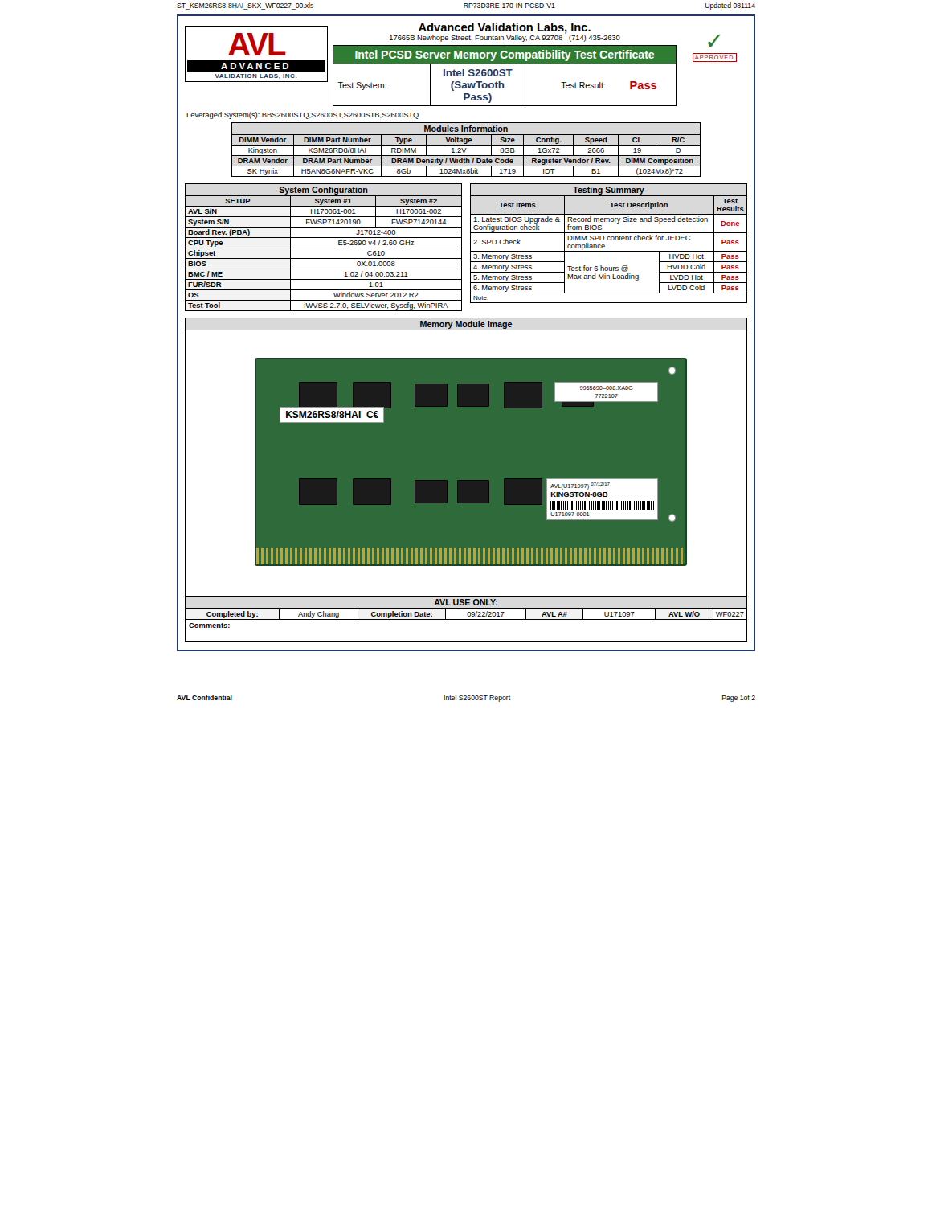ST_KSM26RS8-8HAI_SKX_WF0227_00.xls
RP73D3RE-170-IN-PCSD-V1
Updated 081114
AVL
ADVANCED
VALIDATION LABS, INC.
Advanced Validation Labs, Inc.
17665B Newhope Street, Fountain Valley, CA 92708 (714) 435-2630
Intel PCSD Server Memory Compatibility Test Certificate
Test System:
Intel S2600ST (SawTooth Pass)
Test Result:
Pass
✓
APPROVED
Leveraged System(s): BBS2600STQ,S2600ST,S2600STB,S2600STQ
| Modules Information |
| DIMM Vendor | DIMM Part Number | Type | Voltage | Size | Config. | Speed | CL | R/C |
| Kingston | KSM26RD8/8HAI | RDIMM | 1.2V | 8GB | 1Gx72 | 2666 | 19 | D |
| DRAM Vendor | DRAM Part Number | DRAM Density / Width / Date Code | Register Vendor / Rev. | DIMM Composition |
| SK Hynix | H5AN8G8NAFR-VKC | 8Gb | 1024Mx8bit | 1719 | IDT | B1 | (1024Mx8)*72 |
| System Configuration |
| SETUP | System #1 | System #2 |
| AVL S/N | H170061-001 | H170061-002 |
| System S/N | FWSP71420190 | FWSP71420144 |
| Board Rev. (PBA) | J17012-400 |
| CPU Type | E5-2690 v4 / 2.60 GHz |
| Chipset | C610 |
| BIOS | 0X.01.0008 |
| BMC / ME | 1.02 / 04.00.03.211 |
| FUR/SDR | 1.01 |
| OS | Windows Server 2012 R2 |
| Test Tool | iWVSS 2.7.0, SELViewer, Syscfg, WinPIRA |
| Testing Summary |
| Test Items | Test Description | Test Results |
| 1. Latest BIOS Upgrade & Configuration check | Record memory Size and Speed detection from BIOS | Done |
| 2. SPD Check | DIMM SPD content check for JEDEC compliance | Pass |
| 3. Memory Stress | Test for 6 hours @ Max and Min Loading | HVDD Hot | Pass |
| 4. Memory Stress | HVDD Cold | Pass |
| 5. Memory Stress | LVDD Hot | Pass |
| 6. Memory Stress | LVDD Cold | Pass |
| Note: |
Memory Module Image
KSM26RS8/8HAI C€
9965690–008.XA0G
7722107
AVL(U171097) 07/12/17
KINGSTON-8GB
U171097-0001
AVL USE ONLY:
| Completed by: | Andy Chang | Completion Date: | 09/22/2017 | AVL A# | U171097 | AVL W/O | WF0227 |
Comments:
AVL Confidential
Intel S2600ST Report
Page 1of 2